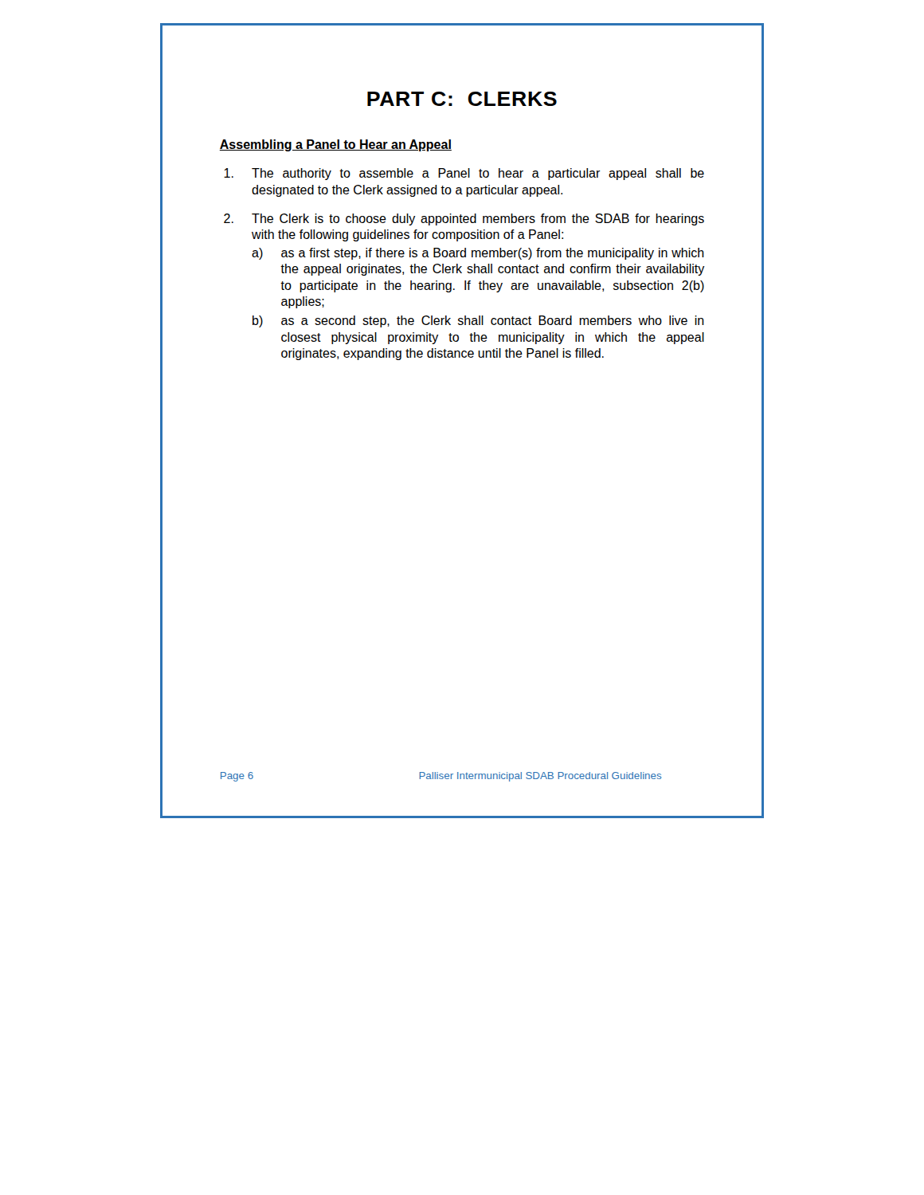PART C: CLERKS
Assembling a Panel to Hear an Appeal
The authority to assemble a Panel to hear a particular appeal shall be designated to the Clerk assigned to a particular appeal.
The Clerk is to choose duly appointed members from the SDAB for hearings with the following guidelines for composition of a Panel:
as a first step, if there is a Board member(s) from the municipality in which the appeal originates, the Clerk shall contact and confirm their availability to participate in the hearing. If they are unavailable, subsection 2(b) applies;
as a second step, the Clerk shall contact Board members who live in closest physical proximity to the municipality in which the appeal originates, expanding the distance until the Panel is filled.
Page 6 Palliser Intermunicipal SDAB Procedural Guidelines